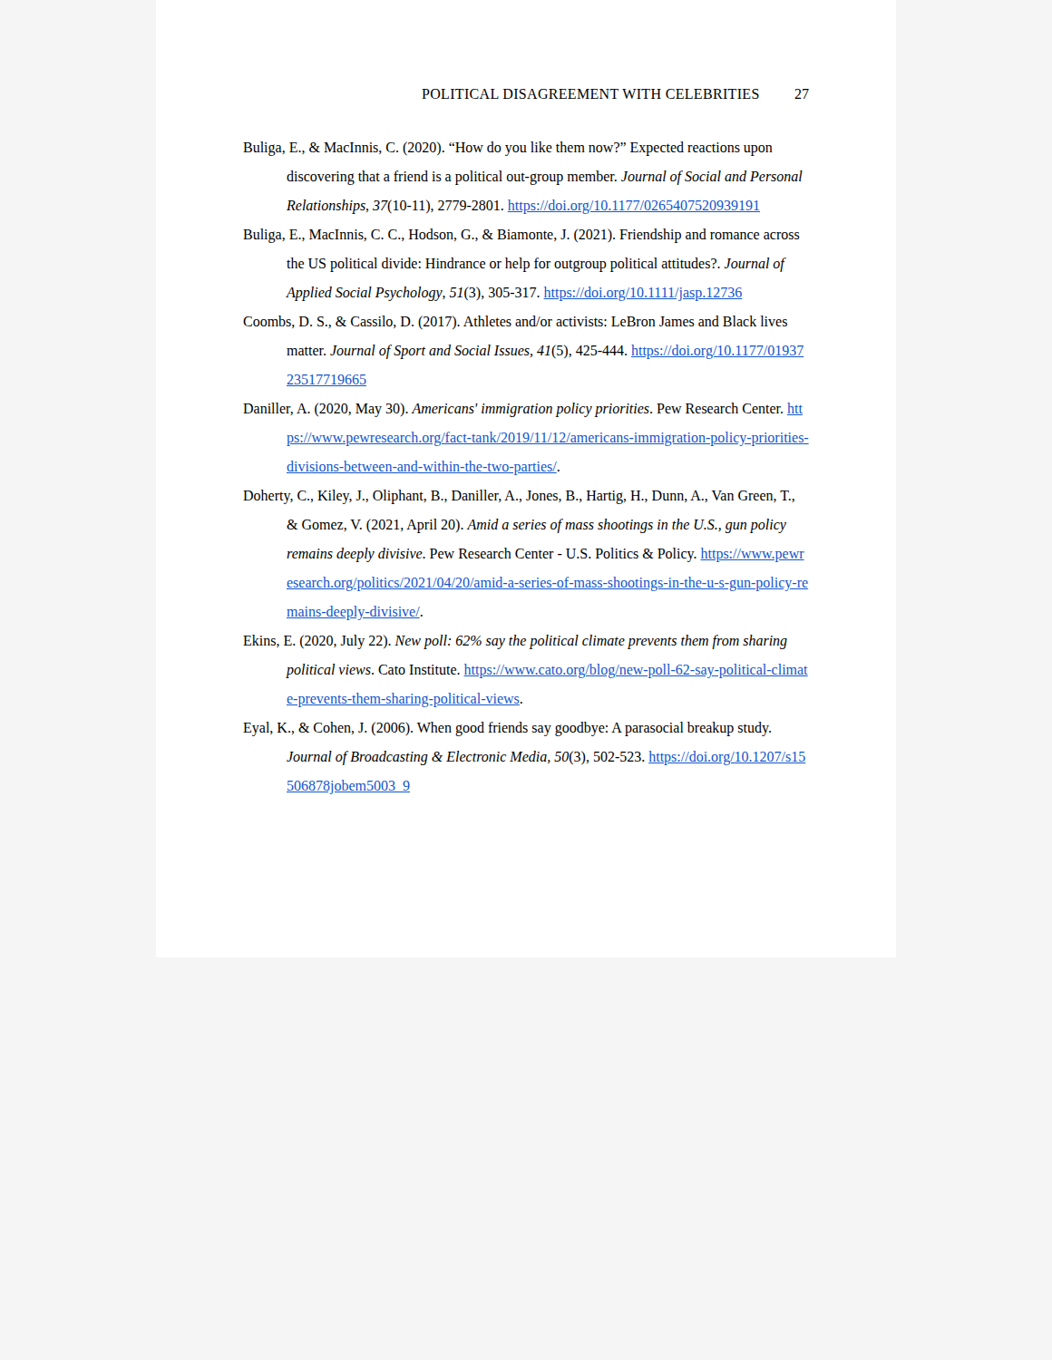Political Disagreement with Celebrities 27
Buliga, E., & MacInnis, C. (2020). “How do you like them now?” Expected reactions upon discovering that a friend is a political out-group member. Journal of Social and Personal Relationships, 37(10-11), 2779-2801. https://doi.org/10.1177/0265407520939191
Buliga, E., MacInnis, C. C., Hodson, G., & Biamonte, J. (2021). Friendship and romance across the US political divide: Hindrance or help for outgroup political attitudes?. Journal of Applied Social Psychology, 51(3), 305-317. https://doi.org/10.1111/jasp.12736
Coombs, D. S., & Cassilo, D. (2017). Athletes and/or activists: LeBron James and Black lives matter. Journal of Sport and Social Issues, 41(5), 425-444. https://doi.org/10.1177/0193723517719665
Daniller, A. (2020, May 30). Americans' immigration policy priorities. Pew Research Center. https://www.pewresearch.org/fact-tank/2019/11/12/americans-immigration-policy-priorities-divisions-between-and-within-the-two-parties/.
Doherty, C., Kiley, J., Oliphant, B., Daniller, A., Jones, B., Hartig, H., Dunn, A., Van Green, T., & Gomez, V. (2021, April 20). Amid a series of mass shootings in the U.S., gun policy remains deeply divisive. Pew Research Center - U.S. Politics & Policy. https://www.pewresearch.org/politics/2021/04/20/amid-a-series-of-mass-shootings-in-the-u-s-gun-policy-remains-deeply-divisive/.
Ekins, E. (2020, July 22). New poll: 62% say the political climate prevents them from sharing political views. Cato Institute. https://www.cato.org/blog/new-poll-62-say-political-climate-prevents-them-sharing-political-views.
Eyal, K., & Cohen, J. (2006). When good friends say goodbye: A parasocial breakup study. Journal of Broadcasting & Electronic Media, 50(3), 502-523. https://doi.org/10.1207/s15506878jobem5003_9